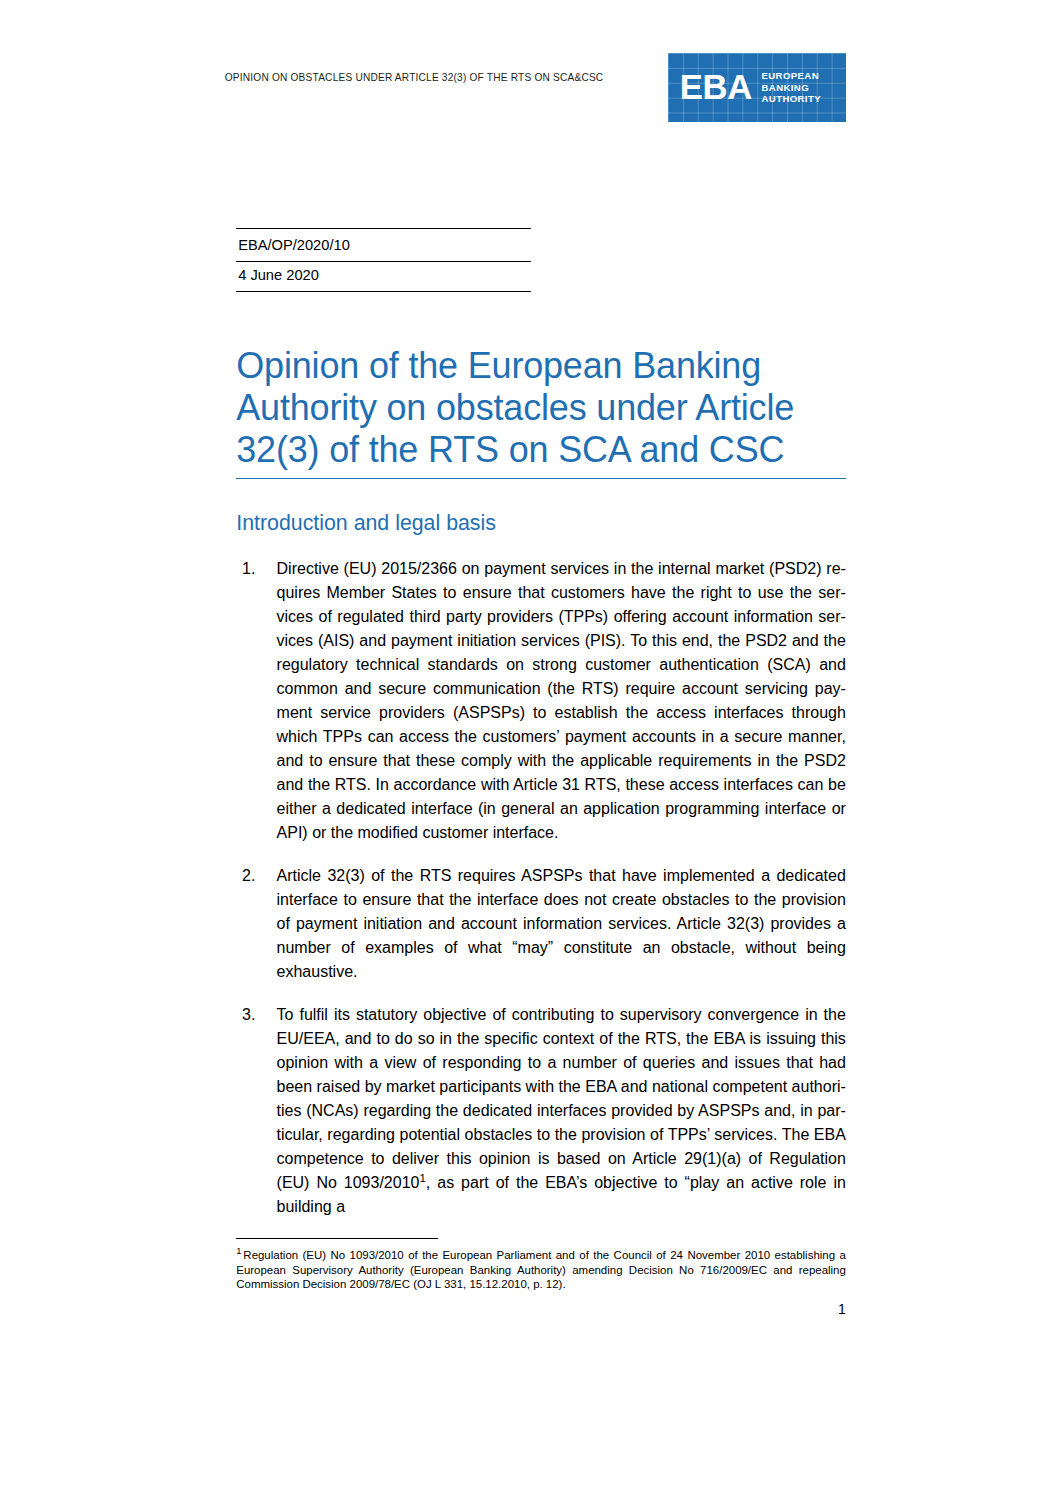Opinion on obstacles under Article 32(3) of the RTS on SCA&CSC
EBA European
Banking
Authority
EBA/OP/2020/10
4 June 2020
Opinion of the European Banking
Authority on obstacles under Article
32(3) of the RTS on SCA and CSC
Introduction and legal basis
Directive (EU) 2015/2366 on payment services in the internal market (PSD2) requires Member States to ensure that customers have the right to use the services of regulated third party providers (TPPs) offering account information services (AIS) and payment initiation services (PIS). To this end, the PSD2 and the regulatory technical standards on strong customer authentication (SCA) and common and secure communication (the RTS) require account servicing payment service providers (ASPSPs) to establish the access interfaces through which TPPs can access the customers’ payment accounts in a secure manner, and to ensure that these comply with the applicable requirements in the PSD2 and the RTS. In accordance with Article 31 RTS, these access interfaces can be either a dedicated interface (in general an application programming interface or API) or the modified customer interface.
Article 32(3) of the RTS requires ASPSPs that have implemented a dedicated interface to ensure that the interface does not create obstacles to the provision of payment initiation and account information services. Article 32(3) provides a number of examples of what “may” constitute an obstacle, without being exhaustive.
To fulfil its statutory objective of contributing to supervisory convergence in the EU/EEA, and to do so in the specific context of the RTS, the EBA is issuing this opinion with a view of responding to a number of queries and issues that had been raised by market participants with the EBA and national competent authorities (NCAs) regarding the dedicated interfaces provided by ASPSPs and, in particular, regarding potential obstacles to the provision of TPPs’ services. The EBA competence to deliver this opinion is based on Article 29(1)(a) of Regulation (EU) No 1093/20101, as part of the EBA’s objective to “play an active role in building a
1 Regulation (EU) No 1093/2010 of the European Parliament and of the Council of 24 November 2010 establishing a European Supervisory Authority (European Banking Authority) amending Decision No 716/2009/EC and repealing Commission Decision 2009/78/EC (OJ L 331, 15.12.2010, p. 12).
1